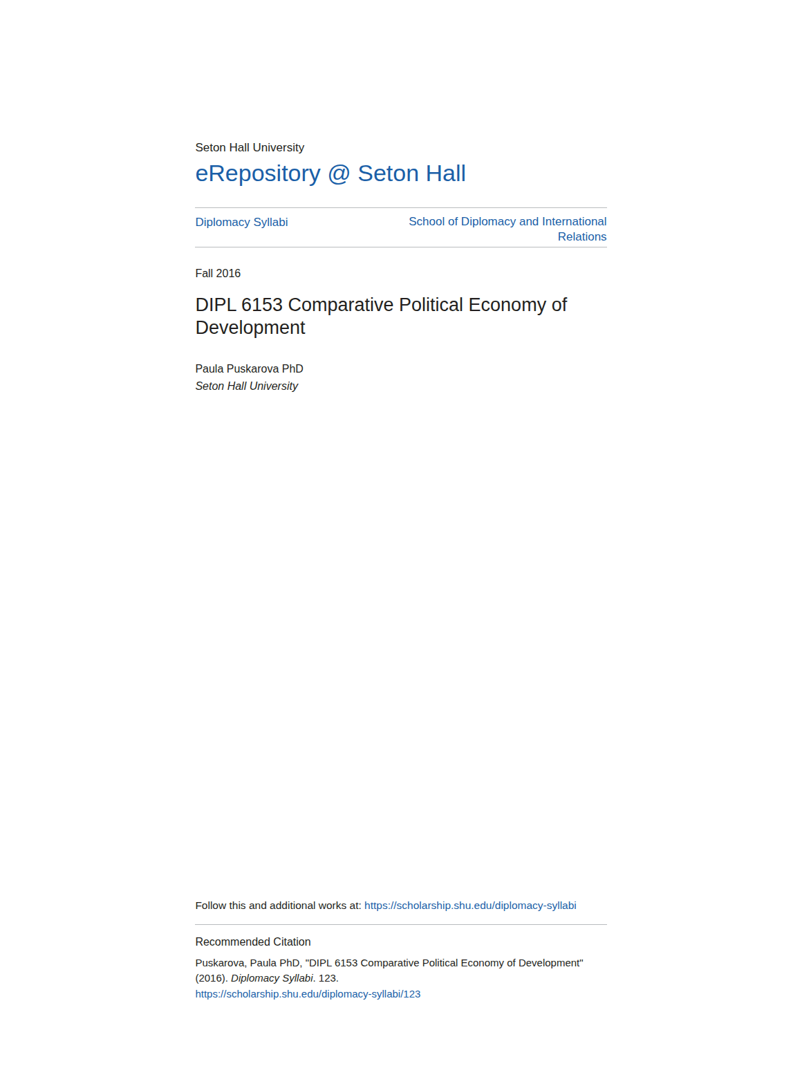Seton Hall University
eRepository @ Seton Hall
Diplomacy Syllabi
School of Diplomacy and International
Relations
Fall 2016
DIPL 6153 Comparative Political Economy of Development
Paula Puskarova PhD
Seton Hall University
Follow this and additional works at: https://scholarship.shu.edu/diplomacy-syllabi
Recommended Citation
Puskarova, Paula PhD, "DIPL 6153 Comparative Political Economy of Development" (2016). Diplomacy Syllabi. 123.
https://scholarship.shu.edu/diplomacy-syllabi/123